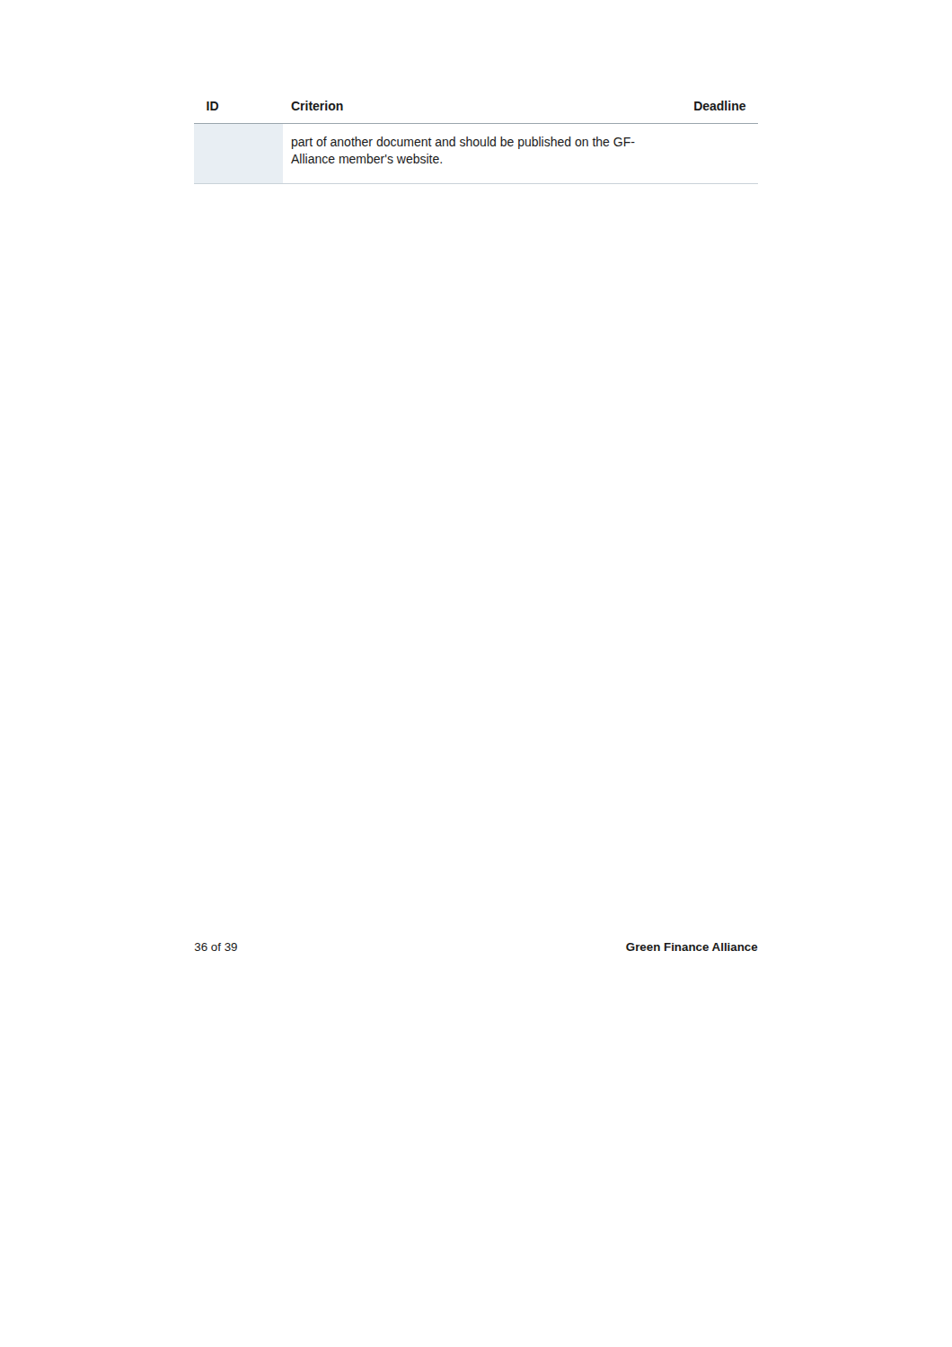| ID | Criterion | Deadline |
| --- | --- | --- |
| | part of another document and should be published on the GF-Alliance member's website. | |
36 of 39 Green Finance Alliance